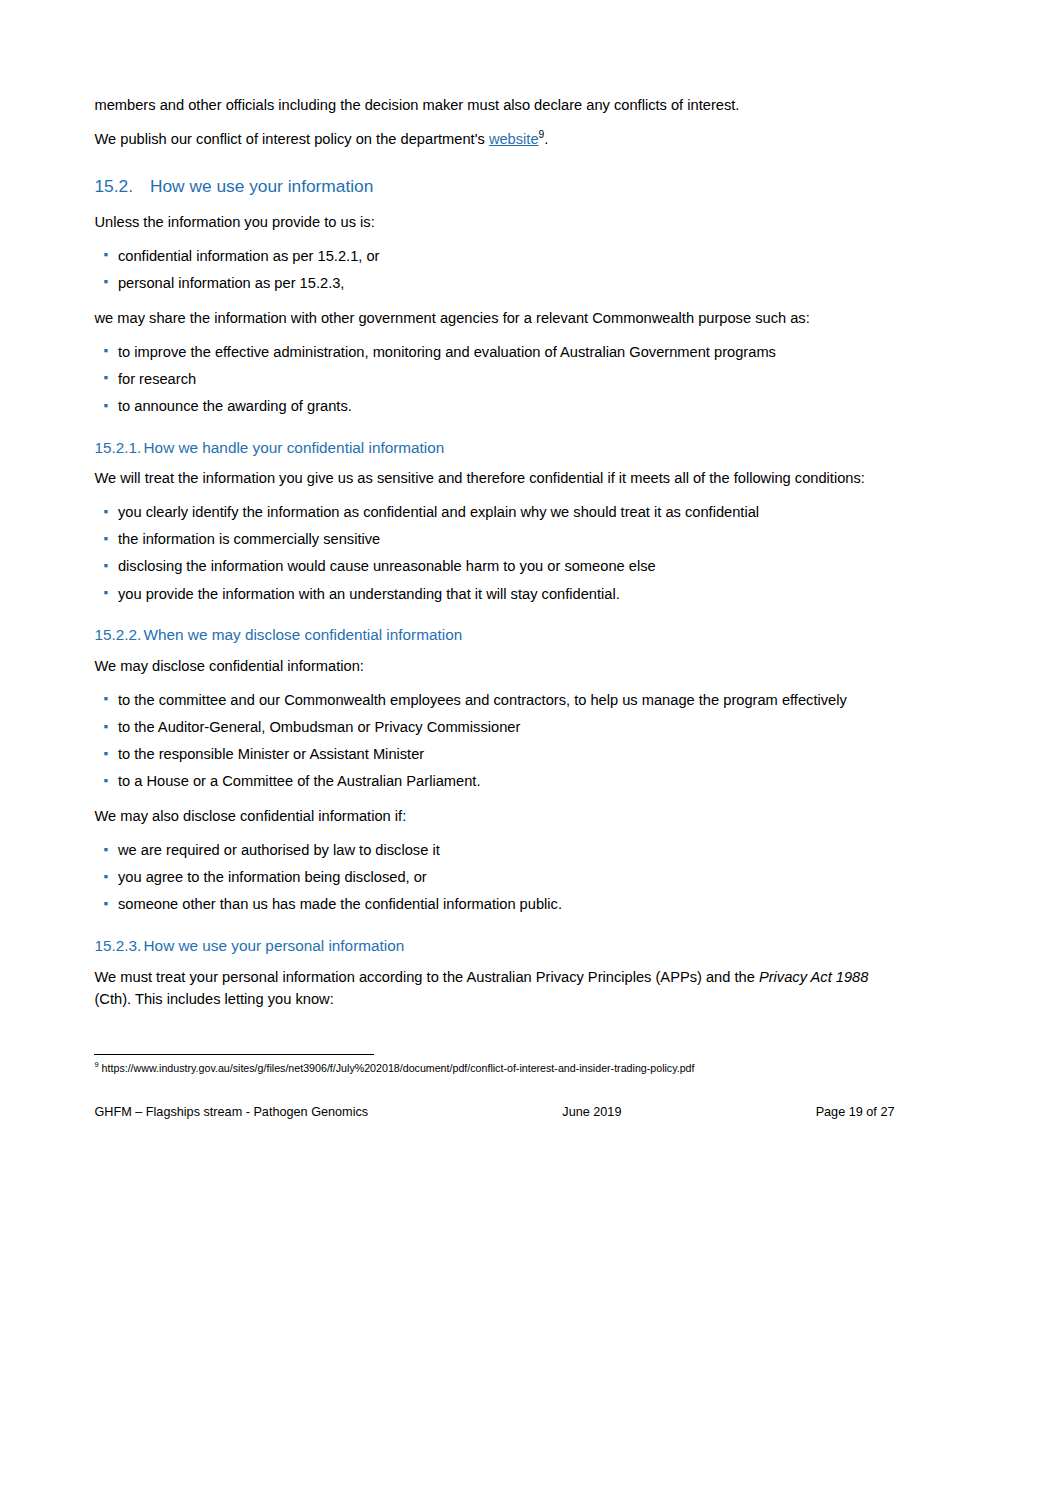members and other officials including the decision maker must also declare any conflicts of interest.
We publish our conflict of interest policy on the department's website9.
15.2. How we use your information
Unless the information you provide to us is:
confidential information as per 15.2.1, or
personal information as per 15.2.3,
we may share the information with other government agencies for a relevant Commonwealth purpose such as:
to improve the effective administration, monitoring and evaluation of Australian Government programs
for research
to announce the awarding of grants.
15.2.1. How we handle your confidential information
We will treat the information you give us as sensitive and therefore confidential if it meets all of the following conditions:
you clearly identify the information as confidential and explain why we should treat it as confidential
the information is commercially sensitive
disclosing the information would cause unreasonable harm to you or someone else
you provide the information with an understanding that it will stay confidential.
15.2.2. When we may disclose confidential information
We may disclose confidential information:
to the committee and our Commonwealth employees and contractors, to help us manage the program effectively
to the Auditor-General, Ombudsman or Privacy Commissioner
to the responsible Minister or Assistant Minister
to a House or a Committee of the Australian Parliament.
We may also disclose confidential information if:
we are required or authorised by law to disclose it
you agree to the information being disclosed, or
someone other than us has made the confidential information public.
15.2.3. How we use your personal information
We must treat your personal information according to the Australian Privacy Principles (APPs) and the Privacy Act 1988 (Cth). This includes letting you know:
9 https://www.industry.gov.au/sites/g/files/net3906/f/July%202018/document/pdf/conflict-of-interest-and-insider-trading-policy.pdf
GHFM – Flagships stream - Pathogen Genomics June 2019 Page 19 of 27